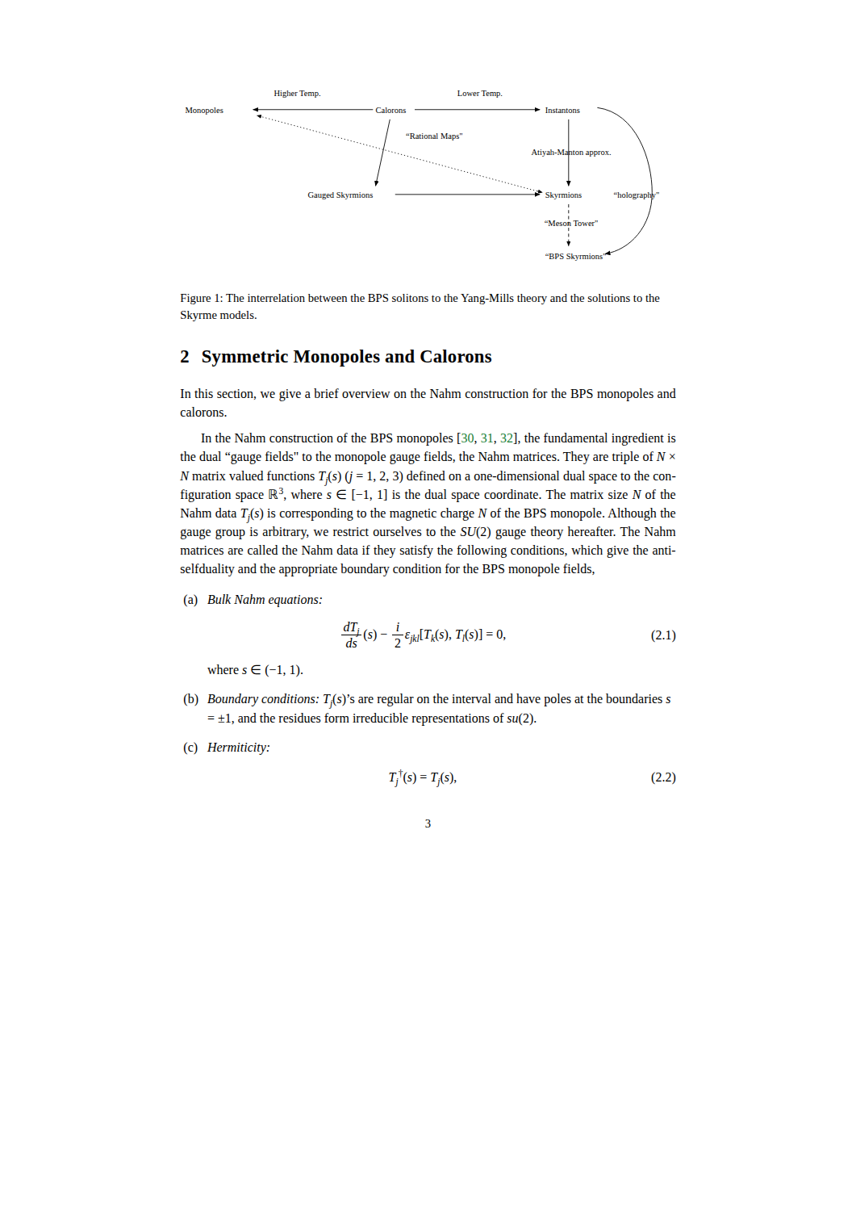Monopoles Calorons Instantons Gauged Skyrmions Skyrmions “BPS Skyrmions" Higher Temp. Lower Temp. “Rational Maps" Atiyah-Manton approx. “holography" “Meson Tower"
Figure 1: The interrelation between the BPS solitons to the Yang-Mills theory and the solutions to the Skyrme models.
2 Symmetric Monopoles and Calorons
In this section, we give a brief overview on the Nahm construction for the BPS monopoles and calorons.
In the Nahm construction of the BPS monopoles [30, 31, 32], the fundamental ingredient is the dual “gauge fields" to the monopole gauge fields, the Nahm matrices. They are triple of N × N matrix valued functions Tj(s) (j = 1, 2, 3) defined on a one-dimensional dual space to the configuration space ℝ3, where s ∈ [−1, 1] is the dual space coordinate. The matrix size N of the Nahm data Tj(s) is corresponding to the magnetic charge N of the BPS monopole. Although the gauge group is arbitrary, we restrict ourselves to the SU(2) gauge theory hereafter. The Nahm matrices are called the Nahm data if they satisfy the following conditions, which give the anti-selfduality and the appropriate boundary condition for the BPS monopole fields,
(a) Bulk Nahm equations:
dTj ds(s) − i 2 εjkl[Tk(s), Tl(s)] = 0,
(2.1)
where s ∈ (−1, 1).
(b) Boundary conditions: Tj(s)’s are regular on the interval and have poles at the boundaries s = ±1, and the residues form irreducible representations of su(2).
(c) Hermiticity:
Tj†(s) = Tj(s),
(2.2)
3